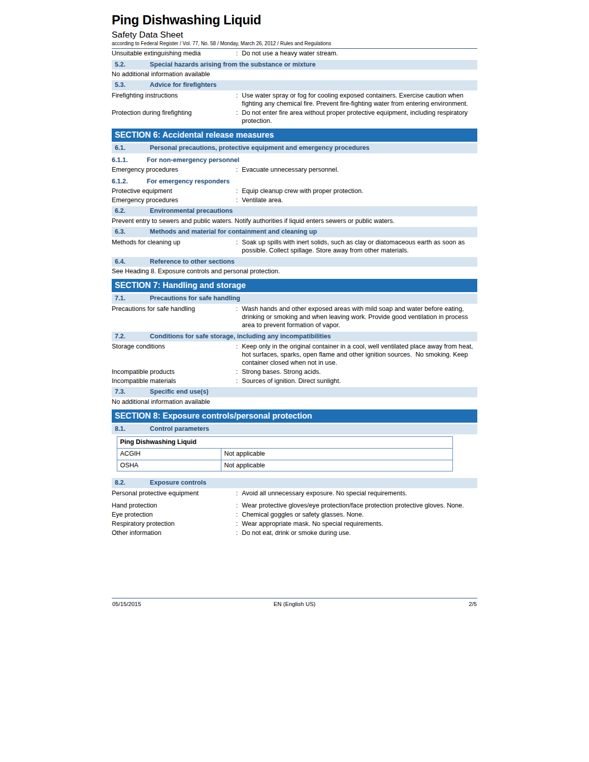Ping Dishwashing Liquid
Safety Data Sheet
according to Federal Register / Vol. 77, No. 58 / Monday, March 26, 2012 / Rules and Regulations
| Unsuitable extinguishing media | : | Do not use a heavy water stream. |
5.2. Special hazards arising from the substance or mixture
No additional information available
5.3. Advice for firefighters
| Firefighting instructions | : | Use water spray or fog for cooling exposed containers. Exercise caution when fighting any chemical fire. Prevent fire-fighting water from entering environment. |
| Protection during firefighting | : | Do not enter fire area without proper protective equipment, including respiratory protection. |
SECTION 6: Accidental release measures
6.1. Personal precautions, protective equipment and emergency procedures
6.1.1. For non-emergency personnel
| Emergency procedures | : | Evacuate unnecessary personnel. |
6.1.2. For emergency responders
| Protective equipment | : | Equip cleanup crew with proper protection. |
| Emergency procedures | : | Ventilate area. |
6.2. Environmental precautions
Prevent entry to sewers and public waters. Notify authorities if liquid enters sewers or public waters.
6.3. Methods and material for containment and cleaning up
| Methods for cleaning up | : | Soak up spills with inert solids, such as clay or diatomaceous earth as soon as possible. Collect spillage. Store away from other materials. |
6.4. Reference to other sections
See Heading 8. Exposure controls and personal protection.
SECTION 7: Handling and storage
7.1. Precautions for safe handling
| Precautions for safe handling | : | Wash hands and other exposed areas with mild soap and water before eating, drinking or smoking and when leaving work. Provide good ventilation in process area to prevent formation of vapor. |
7.2. Conditions for safe storage, including any incompatibilities
| Storage conditions | : | Keep only in the original container in a cool, well ventilated place away from heat, hot surfaces, sparks, open flame and other ignition sources. No smoking. Keep container closed when not in use. |
| Incompatible products | : | Strong bases. Strong acids. |
| Incompatible materials | : | Sources of ignition. Direct sunlight. |
7.3. Specific end use(s)
No additional information available
SECTION 8: Exposure controls/personal protection
8.1. Control parameters
| Ping Dishwashing Liquid |
| --- |
| ACGIH | Not applicable |
| OSHA | Not applicable |
8.2. Exposure controls
| Personal protective equipment | : | Avoid all unnecessary exposure. No special requirements. |
| Hand protection | : | Wear protective gloves/eye protection/face protection protective gloves. None. |
| Eye protection | : | Chemical goggles or safety glasses. None. |
| Respiratory protection | : | Wear appropriate mask. No special requirements. |
| Other information | : | Do not eat, drink or smoke during use. |
| 05/15/2015 | EN (English US) | 2/5 |